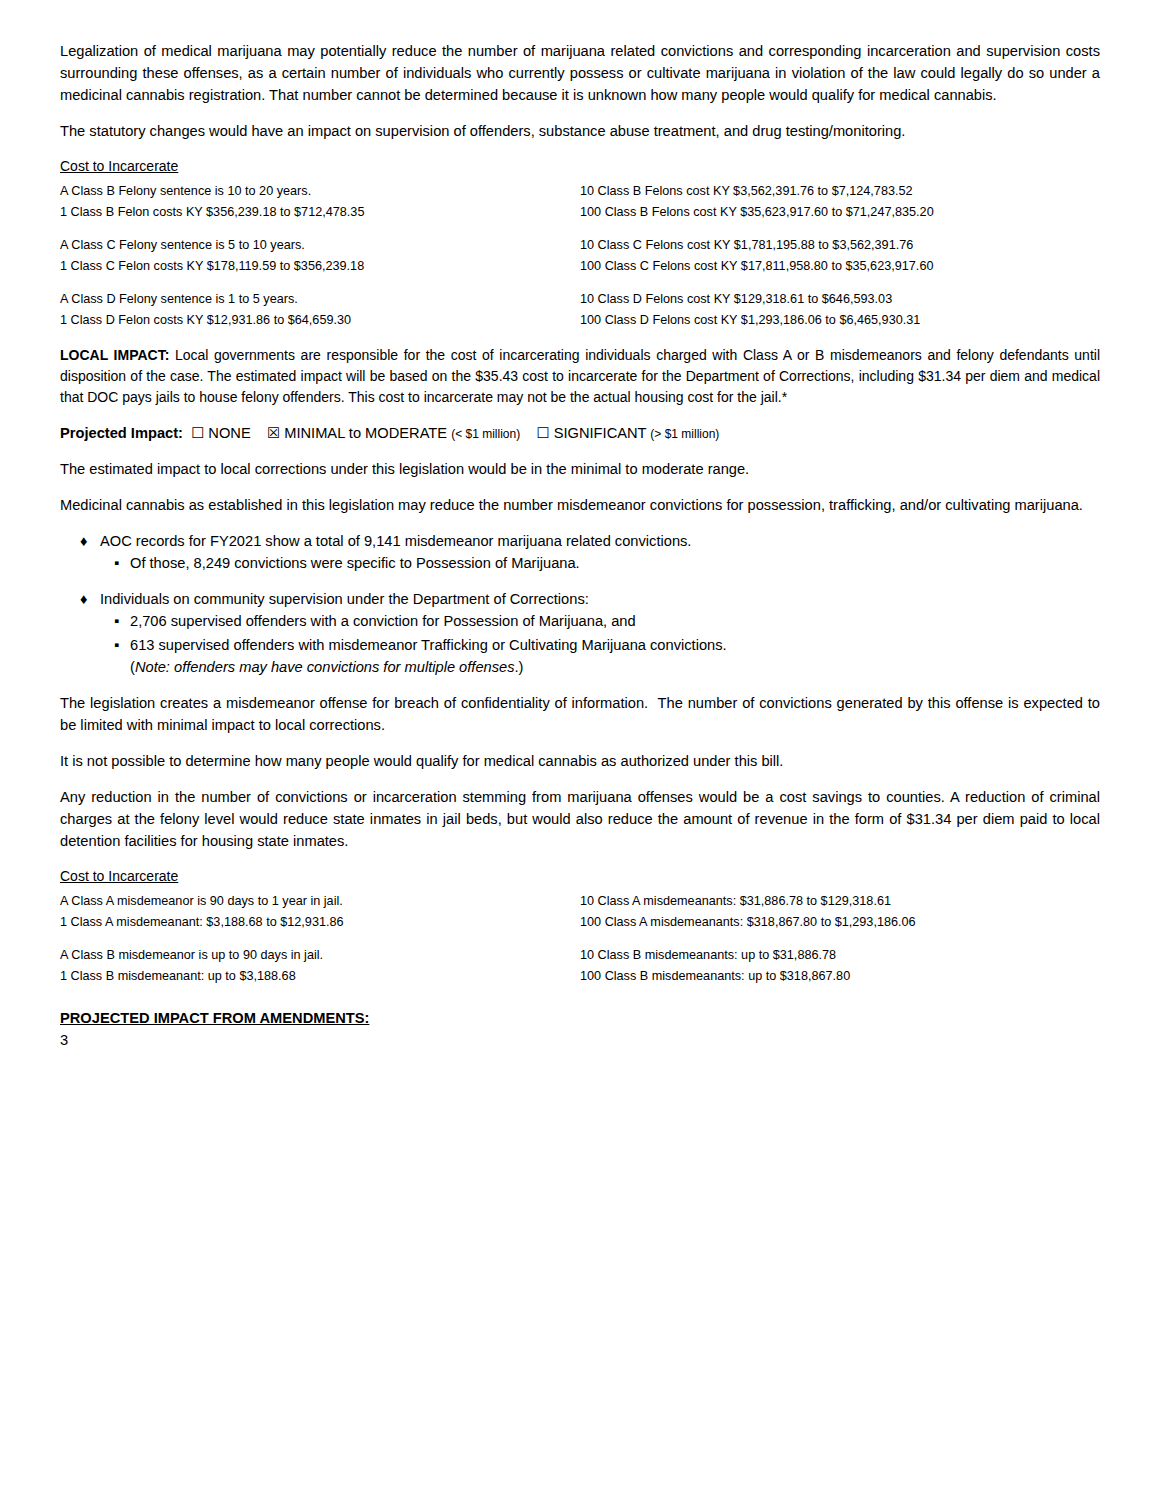Legalization of medical marijuana may potentially reduce the number of marijuana related convictions and corresponding incarceration and supervision costs surrounding these offenses, as a certain number of individuals who currently possess or cultivate marijuana in violation of the law could legally do so under a medicinal cannabis registration. That number cannot be determined because it is unknown how many people would qualify for medical cannabis.
The statutory changes would have an impact on supervision of offenders, substance abuse treatment, and drug testing/monitoring.
Cost to Incarcerate
| A Class B Felony sentence is 10 to 20 years. | 10 Class B Felons cost KY $3,562,391.76 to $7,124,783.52 |
| 1 Class B Felon costs KY $356,239.18 to $712,478.35 | 100 Class B Felons cost KY $35,623,917.60 to $71,247,835.20 |
| A Class C Felony sentence is 5 to 10 years. | 10 Class C Felons cost KY $1,781,195.88 to $3,562,391.76 |
| 1 Class C Felon costs KY $178,119.59 to $356,239.18 | 100 Class C Felons cost KY $17,811,958.80 to $35,623,917.60 |
| A Class D Felony sentence is 1 to 5 years. | 10 Class D Felons cost KY $129,318.61 to $646,593.03 |
| 1 Class D Felon costs KY $12,931.86 to $64,659.30 | 100 Class D Felons cost KY $1,293,186.06 to $6,465,930.31 |
LOCAL IMPACT: Local governments are responsible for the cost of incarcerating individuals charged with Class A or B misdemeanors and felony defendants until disposition of the case. The estimated impact will be based on the $35.43 cost to incarcerate for the Department of Corrections, including $31.34 per diem and medical that DOC pays jails to house felony offenders. This cost to incarcerate may not be the actual housing cost for the jail.*
Projected Impact: ☐ NONE ☒ MINIMAL to MODERATE (< $1 million) ☐ SIGNIFICANT (> $1 million)
The estimated impact to local corrections under this legislation would be in the minimal to moderate range.
Medicinal cannabis as established in this legislation may reduce the number misdemeanor convictions for possession, trafficking, and/or cultivating marijuana.
AOC records for FY2021 show a total of 9,141 misdemeanor marijuana related convictions.
Of those, 8,249 convictions were specific to Possession of Marijuana.
Individuals on community supervision under the Department of Corrections:
2,706 supervised offenders with a conviction for Possession of Marijuana, and
613 supervised offenders with misdemeanor Trafficking or Cultivating Marijuana convictions.
(Note: offenders may have convictions for multiple offenses.)
The legislation creates a misdemeanor offense for breach of confidentiality of information. The number of convictions generated by this offense is expected to be limited with minimal impact to local corrections.
It is not possible to determine how many people would qualify for medical cannabis as authorized under this bill.
Any reduction in the number of convictions or incarceration stemming from marijuana offenses would be a cost savings to counties. A reduction of criminal charges at the felony level would reduce state inmates in jail beds, but would also reduce the amount of revenue in the form of $31.34 per diem paid to local detention facilities for housing state inmates.
Cost to Incarcerate
| A Class A misdemeanor is 90 days to 1 year in jail. | 10 Class A misdemeanants: $31,886.78 to $129,318.61 |
| 1 Class A misdemeanant: $3,188.68 to $12,931.86 | 100 Class A misdemeanants: $318,867.80 to $1,293,186.06 |
| A Class B misdemeanor is up to 90 days in jail. | 10 Class B misdemeanants: up to $31,886.78 |
| 1 Class B misdemeanant: up to $3,188.68 | 100 Class B misdemeanants: up to $318,867.80 |
PROJECTED IMPACT FROM AMENDMENTS:
3